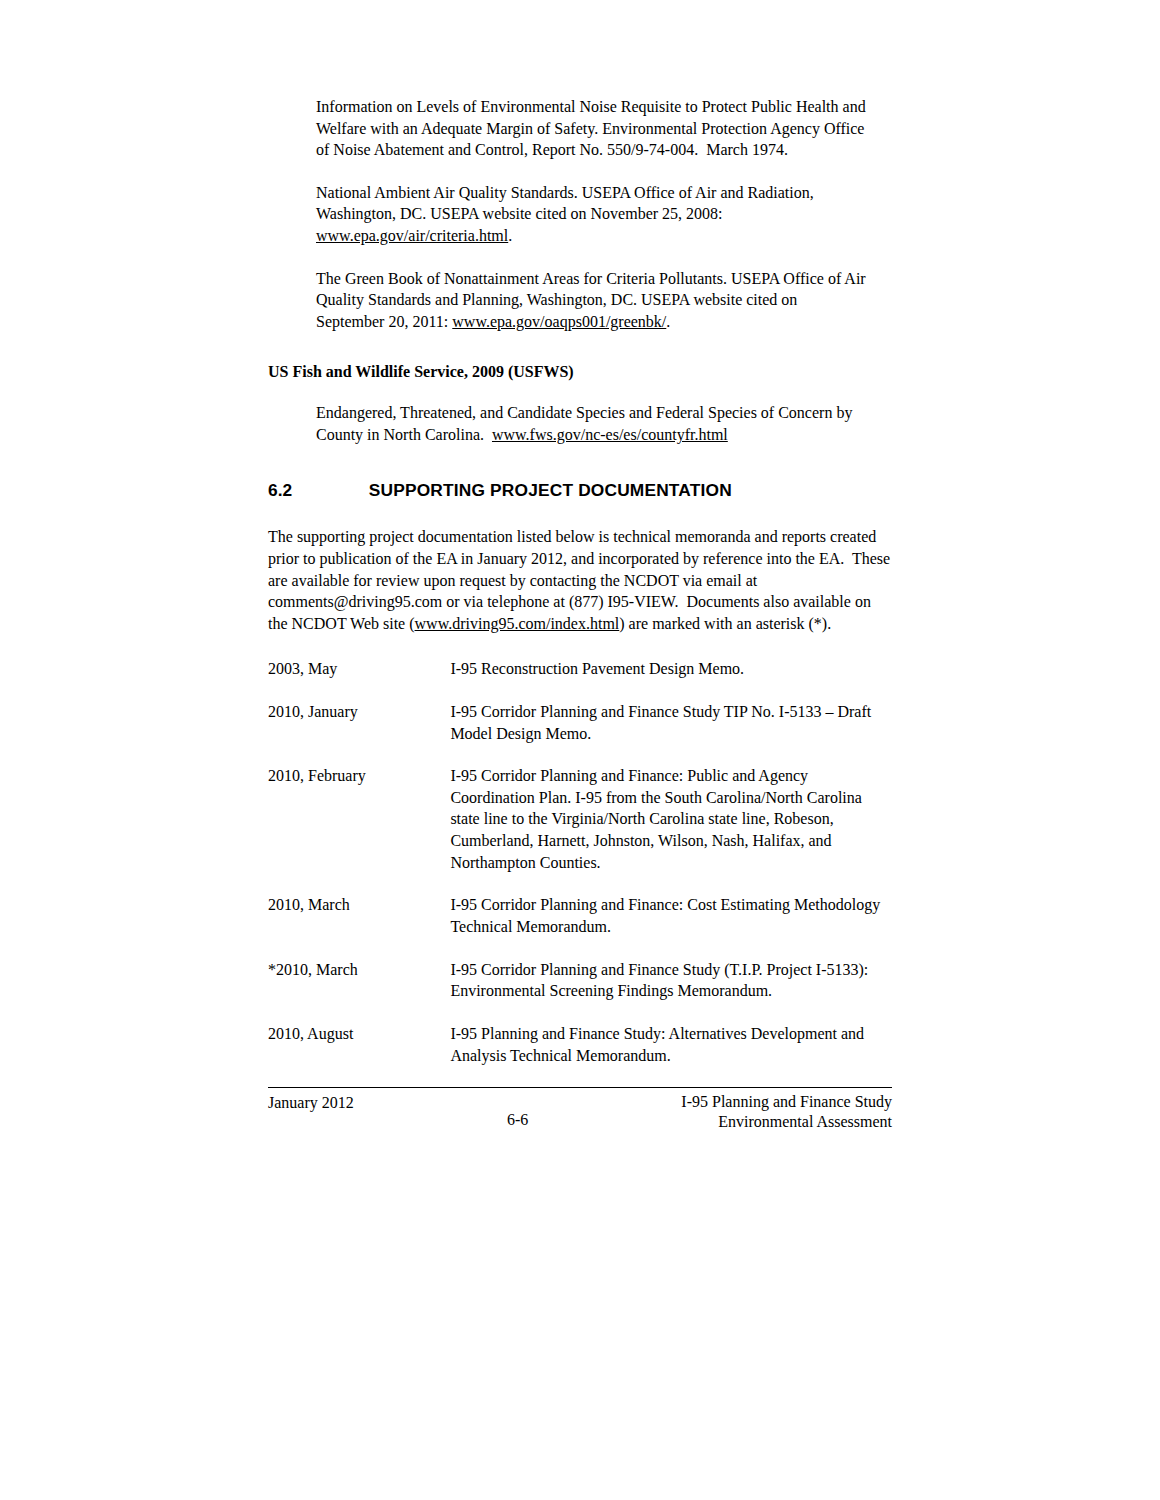Information on Levels of Environmental Noise Requisite to Protect Public Health and Welfare with an Adequate Margin of Safety. Environmental Protection Agency Office of Noise Abatement and Control, Report No. 550/9-74-004. March 1974.
National Ambient Air Quality Standards. USEPA Office of Air and Radiation, Washington, DC. USEPA website cited on November 25, 2008: www.epa.gov/air/criteria.html.
The Green Book of Nonattainment Areas for Criteria Pollutants. USEPA Office of Air Quality Standards and Planning, Washington, DC. USEPA website cited on September 20, 2011: www.epa.gov/oaqps001/greenbk/.
US Fish and Wildlife Service, 2009 (USFWS)
Endangered, Threatened, and Candidate Species and Federal Species of Concern by County in North Carolina. www.fws.gov/nc-es/es/countyfr.html
6.2 SUPPORTING PROJECT DOCUMENTATION
The supporting project documentation listed below is technical memoranda and reports created prior to publication of the EA in January 2012, and incorporated by reference into the EA. These are available for review upon request by contacting the NCDOT via email at comments@driving95.com or via telephone at (877) I95-VIEW. Documents also available on the NCDOT Web site (www.driving95.com/index.html) are marked with an asterisk (*).
| 2003, May | I-95 Reconstruction Pavement Design Memo. |
| 2010, January | I-95 Corridor Planning and Finance Study TIP No. I-5133 – Draft Model Design Memo. |
| 2010, February | I-95 Corridor Planning and Finance: Public and Agency Coordination Plan. I-95 from the South Carolina/North Carolina state line to the Virginia/North Carolina state line, Robeson, Cumberland, Harnett, Johnston, Wilson, Nash, Halifax, and Northampton Counties. |
| 2010, March | I-95 Corridor Planning and Finance: Cost Estimating Methodology Technical Memorandum. |
| *2010, March | I-95 Corridor Planning and Finance Study (T.I.P. Project I-5133): Environmental Screening Findings Memorandum. |
| 2010, August | I-95 Planning and Finance Study: Alternatives Development and Analysis Technical Memorandum. |
January 2012
6-6
I-95 Planning and Finance Study
Environmental Assessment